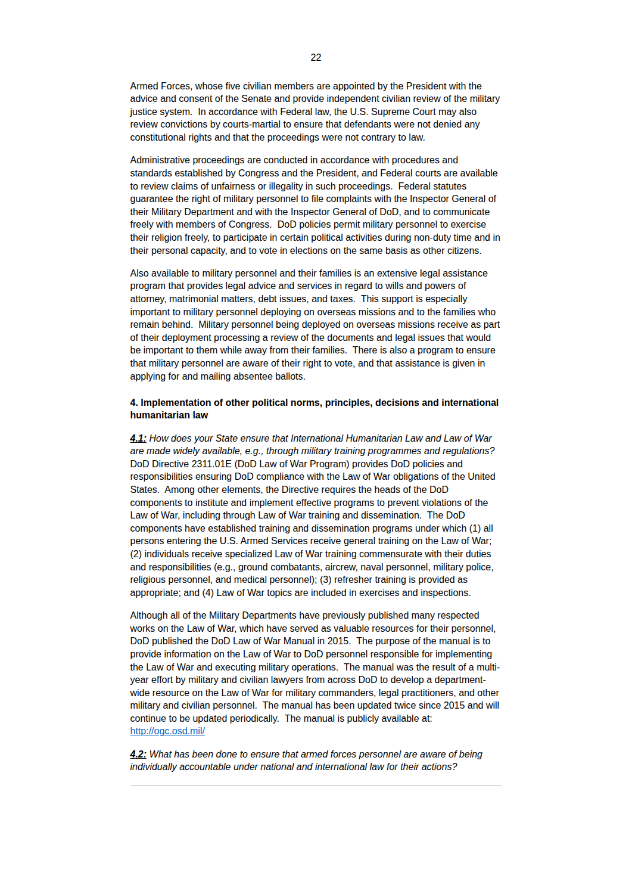22
Armed Forces, whose five civilian members are appointed by the President with the advice and consent of the Senate and provide independent civilian review of the military justice system. In accordance with Federal law, the U.S. Supreme Court may also review convictions by courts-martial to ensure that defendants were not denied any constitutional rights and that the proceedings were not contrary to law.
Administrative proceedings are conducted in accordance with procedures and standards established by Congress and the President, and Federal courts are available to review claims of unfairness or illegality in such proceedings. Federal statutes guarantee the right of military personnel to file complaints with the Inspector General of their Military Department and with the Inspector General of DoD, and to communicate freely with members of Congress. DoD policies permit military personnel to exercise their religion freely, to participate in certain political activities during non-duty time and in their personal capacity, and to vote in elections on the same basis as other citizens.
Also available to military personnel and their families is an extensive legal assistance program that provides legal advice and services in regard to wills and powers of attorney, matrimonial matters, debt issues, and taxes. This support is especially important to military personnel deploying on overseas missions and to the families who remain behind. Military personnel being deployed on overseas missions receive as part of their deployment processing a review of the documents and legal issues that would be important to them while away from their families. There is also a program to ensure that military personnel are aware of their right to vote, and that assistance is given in applying for and mailing absentee ballots.
4. Implementation of other political norms, principles, decisions and international humanitarian law
4.1: How does your State ensure that International Humanitarian Law and Law of War are made widely available, e.g., through military training programmes and regulations?
DoD Directive 2311.01E (DoD Law of War Program) provides DoD policies and responsibilities ensuring DoD compliance with the Law of War obligations of the United States. Among other elements, the Directive requires the heads of the DoD components to institute and implement effective programs to prevent violations of the Law of War, including through Law of War training and dissemination. The DoD components have established training and dissemination programs under which (1) all persons entering the U.S. Armed Services receive general training on the Law of War; (2) individuals receive specialized Law of War training commensurate with their duties and responsibilities (e.g., ground combatants, aircrew, naval personnel, military police, religious personnel, and medical personnel); (3) refresher training is provided as appropriate; and (4) Law of War topics are included in exercises and inspections.
Although all of the Military Departments have previously published many respected works on the Law of War, which have served as valuable resources for their personnel, DoD published the DoD Law of War Manual in 2015. The purpose of the manual is to provide information on the Law of War to DoD personnel responsible for implementing the Law of War and executing military operations. The manual was the result of a multi-year effort by military and civilian lawyers from across DoD to develop a department-wide resource on the Law of War for military commanders, legal practitioners, and other military and civilian personnel. The manual has been updated twice since 2015 and will continue to be updated periodically. The manual is publicly available at: http://ogc.osd.mil/
4.2: What has been done to ensure that armed forces personnel are aware of being individually accountable under national and international law for their actions?